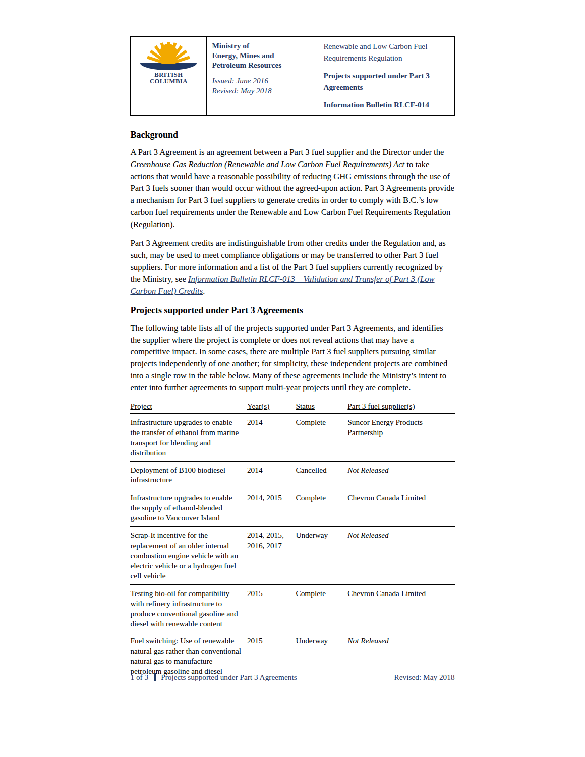| BRITISH COLUMBIA | Ministry of Energy, Mines and Petroleum Resources Issued: June 2016 Revised: May 2018 | Renewable and Low Carbon Fuel Requirements Regulation Projects supported under Part 3 Agreements Information Bulletin RLCF-014 |
Background
A Part 3 Agreement is an agreement between a Part 3 fuel supplier and the Director under the Greenhouse Gas Reduction (Renewable and Low Carbon Fuel Requirements) Act to take actions that would have a reasonable possibility of reducing GHG emissions through the use of Part 3 fuels sooner than would occur without the agreed-upon action. Part 3 Agreements provide a mechanism for Part 3 fuel suppliers to generate credits in order to comply with B.C.’s low carbon fuel requirements under the Renewable and Low Carbon Fuel Requirements Regulation (Regulation).
Part 3 Agreement credits are indistinguishable from other credits under the Regulation and, as such, may be used to meet compliance obligations or may be transferred to other Part 3 fuel suppliers. For more information and a list of the Part 3 fuel suppliers currently recognized by the Ministry, see Information Bulletin RLCF-013 – Validation and Transfer of Part 3 (Low Carbon Fuel) Credits.
Projects supported under Part 3 Agreements
The following table lists all of the projects supported under Part 3 Agreements, and identifies the supplier where the project is complete or does not reveal actions that may have a competitive impact. In some cases, there are multiple Part 3 fuel suppliers pursuing similar projects independently of one another; for simplicity, these independent projects are combined into a single row in the table below. Many of these agreements include the Ministry’s intent to enter into further agreements to support multi-year projects until they are complete.
| Project | Year(s) | Status | Part 3 fuel supplier(s) |
| --- | --- | --- | --- |
| Infrastructure upgrades to enable the transfer of ethanol from marine transport for blending and distribution | 2014 | Complete | Suncor Energy Products Partnership |
| Deployment of B100 biodiesel infrastructure | 2014 | Cancelled | Not Released |
| Infrastructure upgrades to enable the supply of ethanol-blended gasoline to Vancouver Island | 2014, 2015 | Complete | Chevron Canada Limited |
| Scrap-It incentive for the replacement of an older internal combustion engine vehicle with an electric vehicle or a hydrogen fuel cell vehicle | 2014, 2015, 2016, 2017 | Underway | Not Released |
| Testing bio-oil for compatibility with refinery infrastructure to produce conventional gasoline and diesel with renewable content | 2015 | Complete | Chevron Canada Limited |
| Fuel switching: Use of renewable natural gas rather than conventional natural gas to manufacture petroleum gasoline and diesel | 2015 | Underway | Not Released |
1 of 3 Projects supported under Part 3 Agreements Revised: May 2018